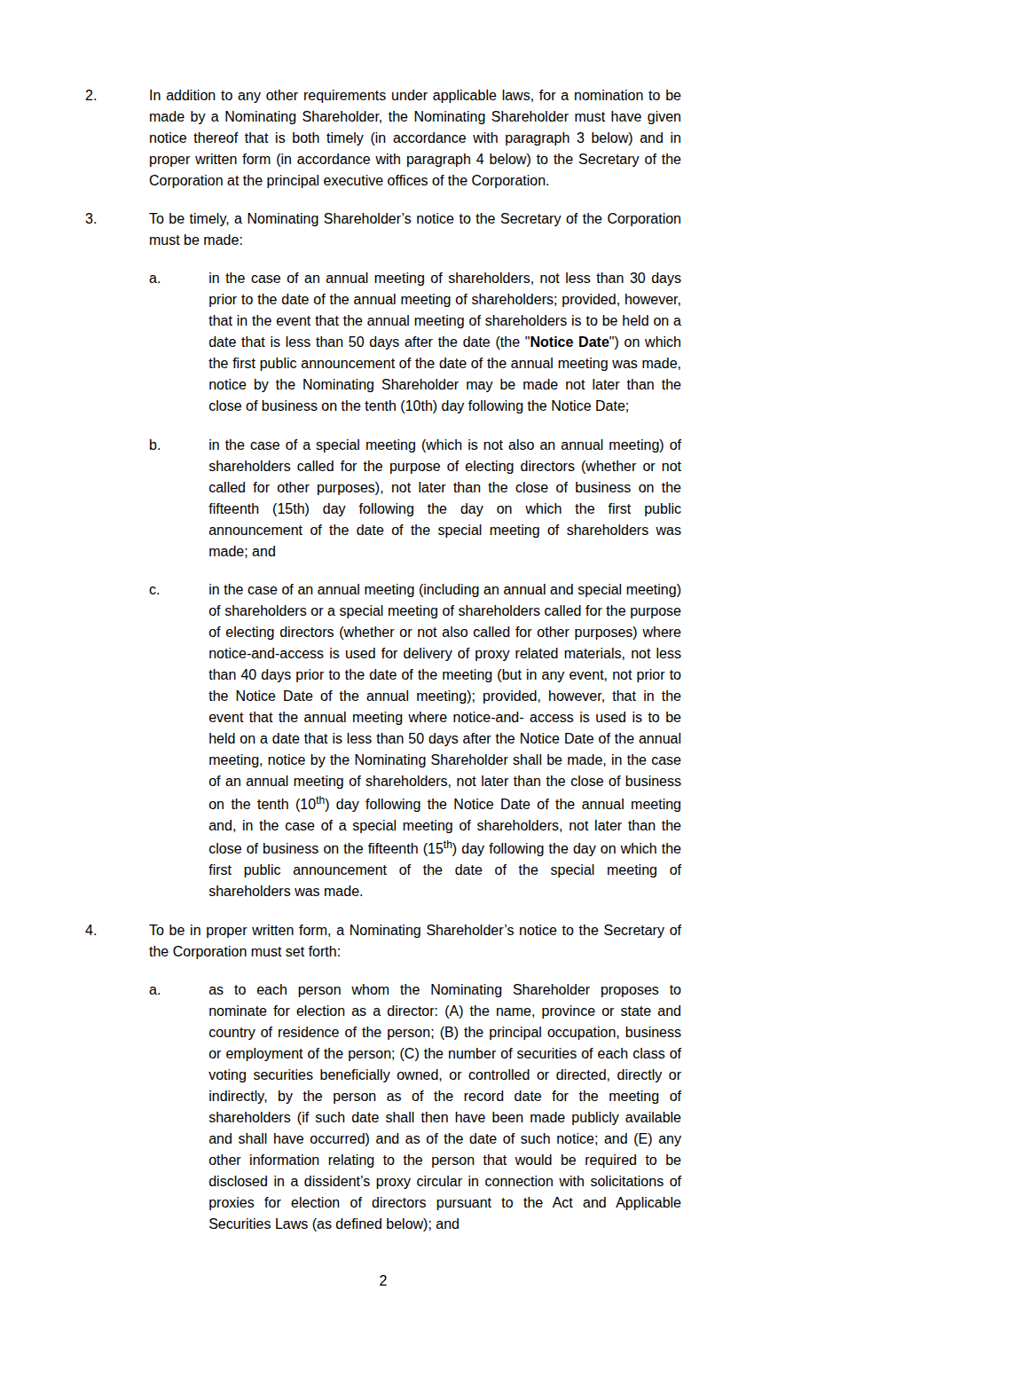2.
In addition to any other requirements under applicable laws, for a nomination to be made by a Nominating Shareholder, the Nominating Shareholder must have given notice thereof that is both timely (in accordance with paragraph 3 below) and in proper written form (in accordance with paragraph 4 below) to the Secretary of the Corporation at the principal executive offices of the Corporation.
3.
To be timely, a Nominating Shareholder’s notice to the Secretary of the Corporation must be made:
a.
in the case of an annual meeting of shareholders, not less than 30 days prior to the date of the annual meeting of shareholders; provided, however, that in the event that the annual meeting of shareholders is to be held on a date that is less than 50 days after the date (the "Notice Date") on which the first public announcement of the date of the annual meeting was made, notice by the Nominating Shareholder may be made not later than the close of business on the tenth (10th) day following the Notice Date;
b.
in the case of a special meeting (which is not also an annual meeting) of shareholders called for the purpose of electing directors (whether or not called for other purposes), not later than the close of business on the fifteenth (15th) day following the day on which the first public announcement of the date of the special meeting of shareholders was made; and
c.
in the case of an annual meeting (including an annual and special meeting) of shareholders or a special meeting of shareholders called for the purpose of electing directors (whether or not also called for other purposes) where notice-and-access is used for delivery of proxy related materials, not less than 40 days prior to the date of the meeting (but in any event, not prior to the Notice Date of the annual meeting); provided, however, that in the event that the annual meeting where notice-and- access is used is to be held on a date that is less than 50 days after the Notice Date of the annual meeting, notice by the Nominating Shareholder shall be made, in the case of an annual meeting of shareholders, not later than the close of business on the tenth (10th) day following the Notice Date of the annual meeting and, in the case of a special meeting of shareholders, not later than the close of business on the fifteenth (15th) day following the day on which the first public announcement of the date of the special meeting of shareholders was made.
4.
To be in proper written form, a Nominating Shareholder’s notice to the Secretary of the Corporation must set forth:
a.
as to each person whom the Nominating Shareholder proposes to nominate for election as a director: (A) the name, province or state and country of residence of the person; (B) the principal occupation, business or employment of the person; (C) the number of securities of each class of voting securities beneficially owned, or controlled or directed, directly or indirectly, by the person as of the record date for the meeting of shareholders (if such date shall then have been made publicly available and shall have occurred) and as of the date of such notice; and (E) any other information relating to the person that would be required to be disclosed in a dissident’s proxy circular in connection with solicitations of proxies for election of directors pursuant to the Act and Applicable Securities Laws (as defined below); and
2